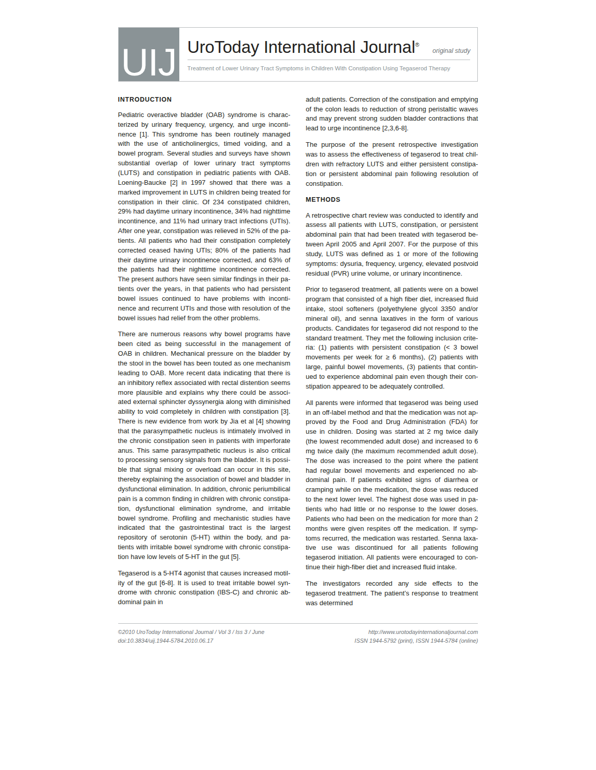UIJ
UroToday International Journal®
original study
Treatment of Lower Urinary Tract Symptoms in Children With Constipation Using Tegaserod Therapy
Introduction
Pediatric overactive bladder (OAB) syndrome is characterized by urinary frequency, urgency, and urge incontinence [1]. This syndrome has been routinely managed with the use of anticholinergics, timed voiding, and a bowel program. Several studies and surveys have shown substantial overlap of lower urinary tract symptoms (LUTS) and constipation in pediatric patients with OAB. Loening-Baucke [2] in 1997 showed that there was a marked improvement in LUTS in children being treated for constipation in their clinic. Of 234 constipated children, 29% had daytime urinary incontinence, 34% had nighttime incontinence, and 11% had urinary tract infections (UTIs). After one year, constipation was relieved in 52% of the patients. All patients who had their constipation completely corrected ceased having UTIs; 80% of the patients had their daytime urinary incontinence corrected, and 63% of the patients had their nighttime incontinence corrected. The present authors have seen similar findings in their patients over the years, in that patients who had persistent bowel issues continued to have problems with incontinence and recurrent UTIs and those with resolution of the bowel issues had relief from the other problems.
There are numerous reasons why bowel programs have been cited as being successful in the management of OAB in children. Mechanical pressure on the bladder by the stool in the bowel has been touted as one mechanism leading to OAB. More recent data indicating that there is an inhibitory reflex associated with rectal distention seems more plausible and explains why there could be associated external sphincter dyssynergia along with diminished ability to void completely in children with constipation [3]. There is new evidence from work by Jia et al [4] showing that the parasympathetic nucleus is intimately involved in the chronic constipation seen in patients with imperforate anus. This same parasympathetic nucleus is also critical to processing sensory signals from the bladder. It is possible that signal mixing or overload can occur in this site, thereby explaining the association of bowel and bladder in dysfunctional elimination. In addition, chronic periumbilical pain is a common finding in children with chronic constipation, dysfunctional elimination syndrome, and irritable bowel syndrome. Profiling and mechanistic studies have indicated that the gastrointestinal tract is the largest repository of serotonin (5-HT) within the body, and patients with irritable bowel syndrome with chronic constipation have low levels of 5-HT in the gut [5].
Tegaserod is a 5-HT4 agonist that causes increased motility of the gut [6-8]. It is used to treat irritable bowel syndrome with chronic constipation (IBS-C) and chronic abdominal pain in
adult patients. Correction of the constipation and emptying of the colon leads to reduction of strong peristaltic waves and may prevent strong sudden bladder contractions that lead to urge incontinence [2,3,6-8].
The purpose of the present retrospective investigation was to assess the effectiveness of tegaserod to treat children with refractory LUTS and either persistent constipation or persistent abdominal pain following resolution of constipation.
Methods
A retrospective chart review was conducted to identify and assess all patients with LUTS, constipation, or persistent abdominal pain that had been treated with tegaserod between April 2005 and April 2007. For the purpose of this study, LUTS was defined as 1 or more of the following symptoms: dysuria, frequency, urgency, elevated postvoid residual (PVR) urine volume, or urinary incontinence.
Prior to tegaserod treatment, all patients were on a bowel program that consisted of a high fiber diet, increased fluid intake, stool softeners (polyethylene glycol 3350 and/or mineral oil), and senna laxatives in the form of various products. Candidates for tegaserod did not respond to the standard treatment. They met the following inclusion criteria: (1) patients with persistent constipation (< 3 bowel movements per week for ≥ 6 months), (2) patients with large, painful bowel movements, (3) patients that continued to experience abdominal pain even though their constipation appeared to be adequately controlled.
All parents were informed that tegaserod was being used in an off-label method and that the medication was not approved by the Food and Drug Administration (FDA) for use in children. Dosing was started at 2 mg twice daily (the lowest recommended adult dose) and increased to 6 mg twice daily (the maximum recommended adult dose). The dose was increased to the point where the patient had regular bowel movements and experienced no abdominal pain. If patients exhibited signs of diarrhea or cramping while on the medication, the dose was reduced to the next lower level. The highest dose was used in patients who had little or no response to the lower doses. Patients who had been on the medication for more than 2 months were given respites off the medication. If symptoms recurred, the medication was restarted. Senna laxative use was discontinued for all patients following tegaserod initiation. All patients were encouraged to continue their high-fiber diet and increased fluid intake.
The investigators recorded any side effects to the tegaserod treatment. The patient’s response to treatment was determined
©2010 UroToday International Journal / Vol 3 / Iss 3 / June
doi:10.3834/uij.1944-5784.2010.06.17
http://www.urotodayinternationaljournal.com
ISSN 1944-5792 (print), ISSN 1944-5784 (online)